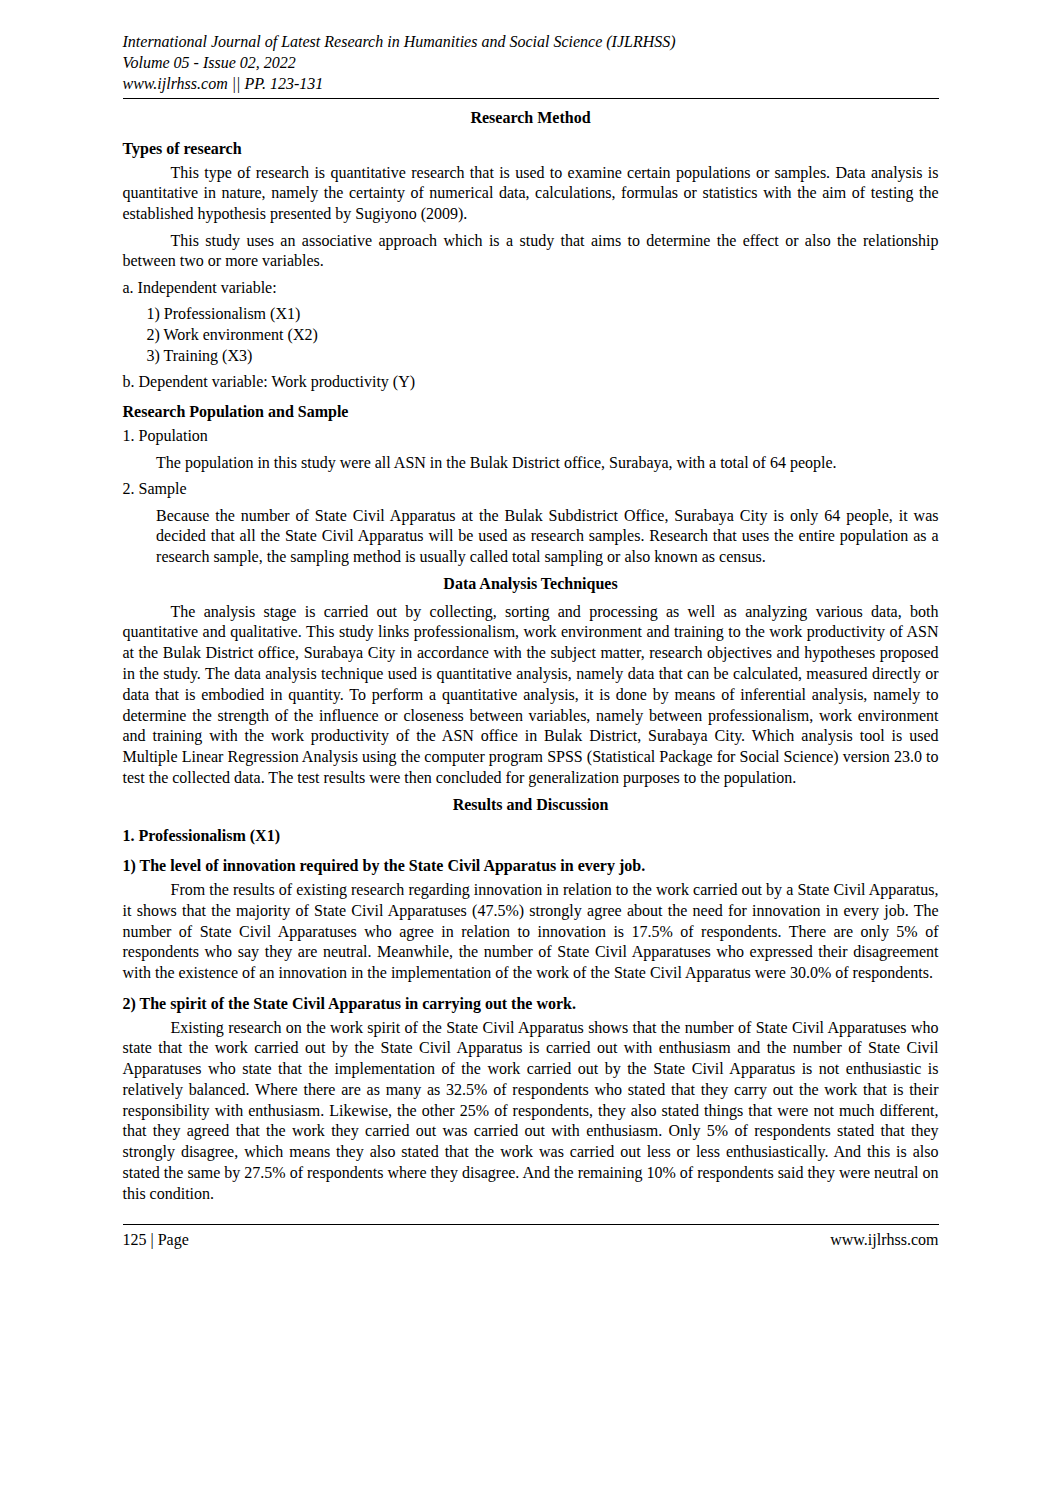International Journal of Latest Research in Humanities and Social Science (IJLRHSS)
Volume 05 - Issue 02, 2022
www.ijlrhss.com || PP. 123-131
Research Method
Types of research
This type of research is quantitative research that is used to examine certain populations or samples. Data analysis is quantitative in nature, namely the certainty of numerical data, calculations, formulas or statistics with the aim of testing the established hypothesis presented by Sugiyono (2009).
This study uses an associative approach which is a study that aims to determine the effect or also the relationship between two or more variables.
a. Independent variable:
1) Professionalism (X1)
2) Work environment (X2)
3) Training (X3)
b. Dependent variable: Work productivity (Y)
Research Population and Sample
1. Population
The population in this study were all ASN in the Bulak District office, Surabaya, with a total of 64 people.
2. Sample
Because the number of State Civil Apparatus at the Bulak Subdistrict Office, Surabaya City is only 64 people, it was decided that all the State Civil Apparatus will be used as research samples. Research that uses the entire population as a research sample, the sampling method is usually called total sampling or also known as census.
Data Analysis Techniques
The analysis stage is carried out by collecting, sorting and processing as well as analyzing various data, both quantitative and qualitative. This study links professionalism, work environment and training to the work productivity of ASN at the Bulak District office, Surabaya City in accordance with the subject matter, research objectives and hypotheses proposed in the study. The data analysis technique used is quantitative analysis, namely data that can be calculated, measured directly or data that is embodied in quantity. To perform a quantitative analysis, it is done by means of inferential analysis, namely to determine the strength of the influence or closeness between variables, namely between professionalism, work environment and training with the work productivity of the ASN office in Bulak District, Surabaya City. Which analysis tool is used Multiple Linear Regression Analysis using the computer program SPSS (Statistical Package for Social Science) version 23.0 to test the collected data. The test results were then concluded for generalization purposes to the population.
Results and Discussion
1. Professionalism (X1)
1) The level of innovation required by the State Civil Apparatus in every job.
From the results of existing research regarding innovation in relation to the work carried out by a State Civil Apparatus, it shows that the majority of State Civil Apparatuses (47.5%) strongly agree about the need for innovation in every job. The number of State Civil Apparatuses who agree in relation to innovation is 17.5% of respondents. There are only 5% of respondents who say they are neutral. Meanwhile, the number of State Civil Apparatuses who expressed their disagreement with the existence of an innovation in the implementation of the work of the State Civil Apparatus were 30.0% of respondents.
2) The spirit of the State Civil Apparatus in carrying out the work.
Existing research on the work spirit of the State Civil Apparatus shows that the number of State Civil Apparatuses who state that the work carried out by the State Civil Apparatus is carried out with enthusiasm and the number of State Civil Apparatuses who state that the implementation of the work carried out by the State Civil Apparatus is not enthusiastic is relatively balanced. Where there are as many as 32.5% of respondents who stated that they carry out the work that is their responsibility with enthusiasm. Likewise, the other 25% of respondents, they also stated things that were not much different, that they agreed that the work they carried out was carried out with enthusiasm. Only 5% of respondents stated that they strongly disagree, which means they also stated that the work was carried out less or less enthusiastically. And this is also stated the same by 27.5% of respondents where they disagree. And the remaining 10% of respondents said they were neutral on this condition.
125 | Page www.ijlrhss.com